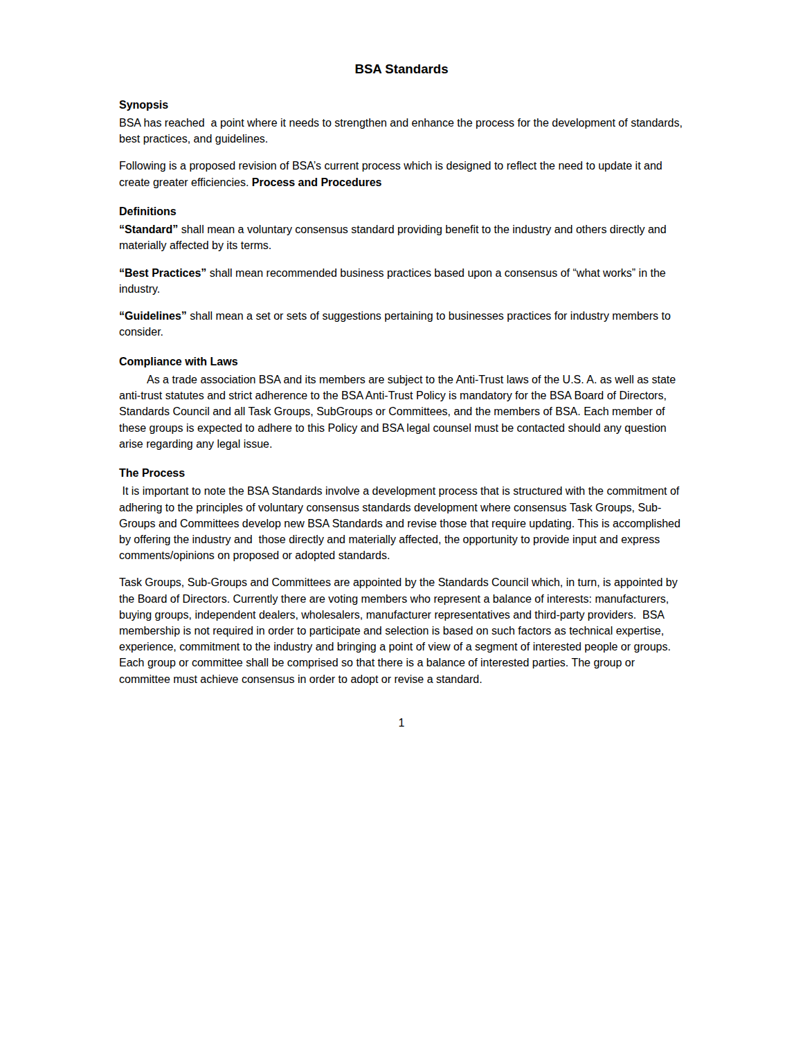BSA Standards
Synopsis
BSA has reached a point where it needs to strengthen and enhance the process for the development of standards, best practices, and guidelines.
Following is a proposed revision of BSA’s current process which is designed to reflect the need to update it and create greater efficiencies. Process and Procedures
Definitions
“Standard” shall mean a voluntary consensus standard providing benefit to the industry and others directly and materially affected by its terms.
“Best Practices” shall mean recommended business practices based upon a consensus of “what works” in the industry.
“Guidelines” shall mean a set or sets of suggestions pertaining to businesses practices for industry members to consider.
Compliance with Laws
As a trade association BSA and its members are subject to the Anti-Trust laws of the U.S. A. as well as state anti-trust statutes and strict adherence to the BSA Anti-Trust Policy is mandatory for the BSA Board of Directors, Standards Council and all Task Groups, SubGroups or Committees, and the members of BSA. Each member of these groups is expected to adhere to this Policy and BSA legal counsel must be contacted should any question arise regarding any legal issue.
The Process
It is important to note the BSA Standards involve a development process that is structured with the commitment of adhering to the principles of voluntary consensus standards development where consensus Task Groups, Sub-Groups and Committees develop new BSA Standards and revise those that require updating. This is accomplished by offering the industry and those directly and materially affected, the opportunity to provide input and express comments/opinions on proposed or adopted standards.
Task Groups, Sub-Groups and Committees are appointed by the Standards Council which, in turn, is appointed by the Board of Directors. Currently there are voting members who represent a balance of interests: manufacturers, buying groups, independent dealers, wholesalers, manufacturer representatives and third-party providers. BSA membership is not required in order to participate and selection is based on such factors as technical expertise, experience, commitment to the industry and bringing a point of view of a segment of interested people or groups. Each group or committee shall be comprised so that there is a balance of interested parties. The group or committee must achieve consensus in order to adopt or revise a standard.
1